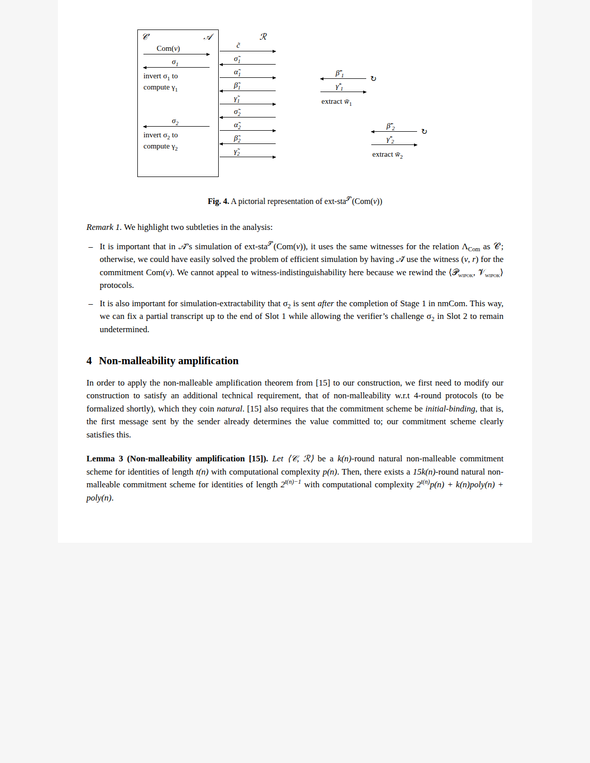𝒞′
𝒜
ℛ
Com(v)
σ1
invert σ1 to
compute γ1
σ2
invert σ2 to
compute γ2
c̃
σ̃1
α̃1
β̃1
γ̃1
σ̃2
α̃2
β̃2
γ̃2
β̃′1
↻
γ̃′1
extract w̄1
β̃′2
↻
γ̃′2
extract w̄2
Fig. 4. A pictorial representation of ext-sta𝒮′(Com(v))
Remark 1. We highlight two subtleties in the analysis:
It is important that in 𝒜̃’s simulation of ext-sta𝒮′(Com(v)), it uses the same witnesses for the relation ΛCom as 𝒞′; otherwise, we could have easily solved the problem of efficient simulation by having 𝒜̃ use the witness (v, r) for the commitment Com(v). We cannot appeal to witness-indistinguishability here because we rewind the ⟨𝒫wipok, 𝒱wipok⟩ protocols.
It is also important for simulation-extractability that σ2 is sent after the completion of Stage 1 in nmCom. This way, we can fix a partial transcript up to the end of Slot 1 while allowing the verifier’s challenge σ2 in Slot 2 to remain undetermined.
4 Non-malleability amplification
In order to apply the non-malleable amplification theorem from [15] to our construction, we first need to modify our construction to satisfy an additional technical requirement, that of non-malleability w.r.t 4-round protocols (to be formalized shortly), which they coin natural. [15] also requires that the commitment scheme be initial-binding, that is, the first message sent by the sender already determines the value committed to; our commitment scheme clearly satisfies this.
Lemma 3 (Non-malleability amplification [15]). Let ⟨𝒞, ℛ⟩ be a k(n)-round natural non-malleable commitment scheme for identities of length t(n) with computational complexity p(n). Then, there exists a 15k(n)-round natural non-malleable commitment scheme for identities of length 2t(n)−1 with computational complexity 2t(n)p(n) + k(n)poly(n) + poly(n).